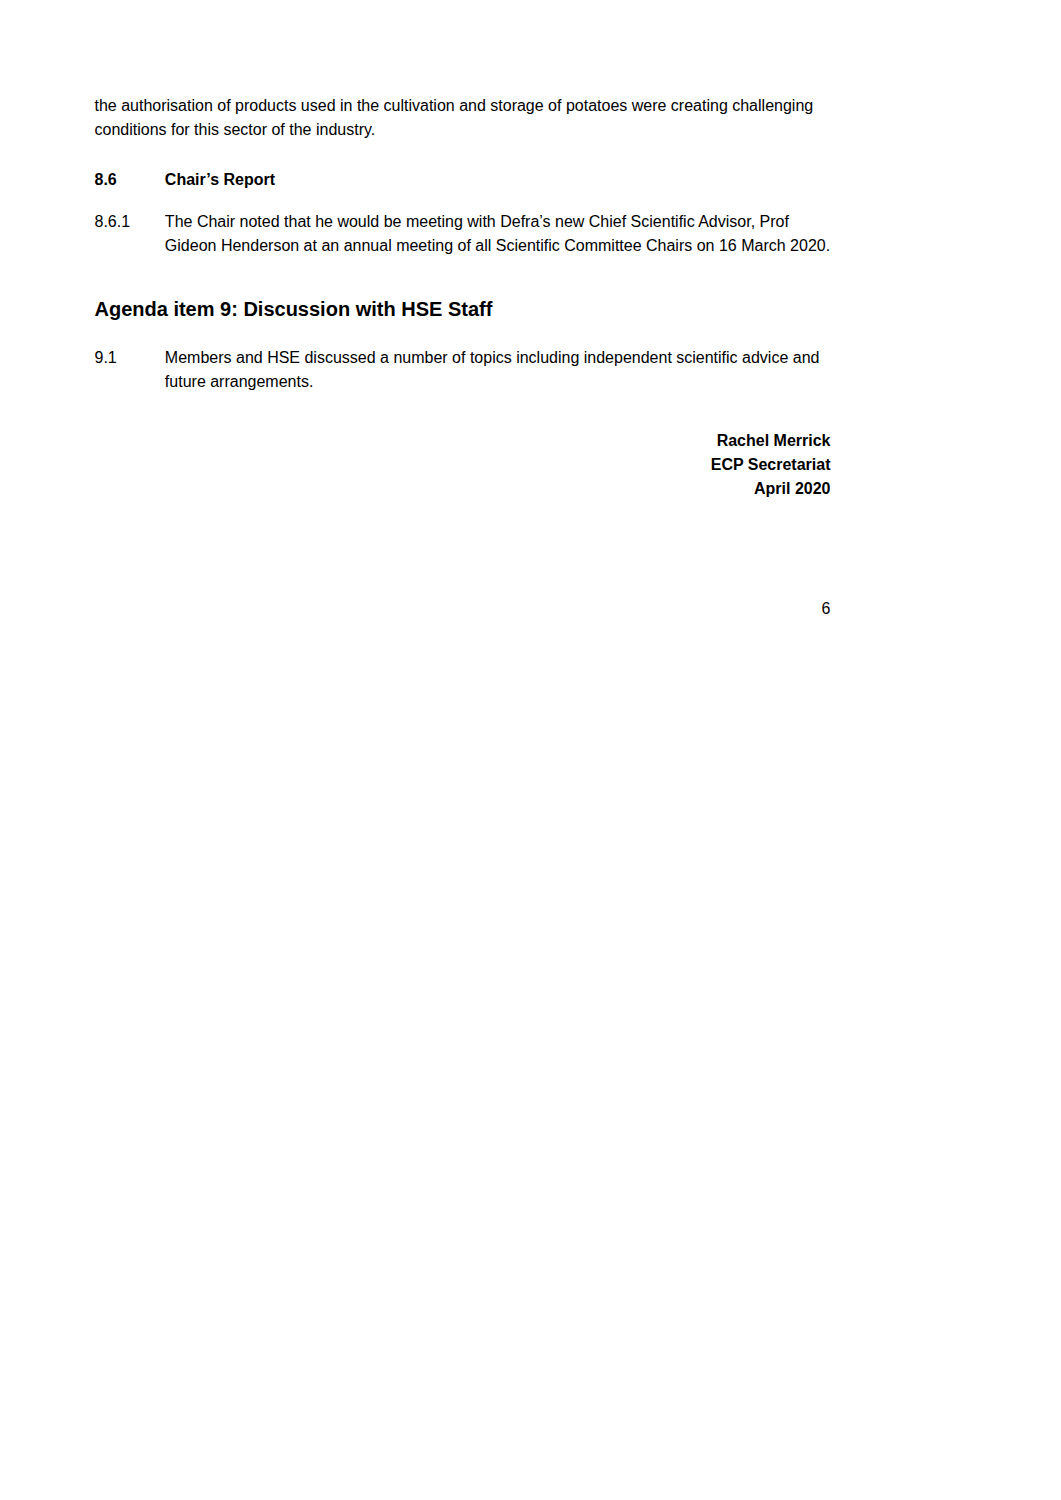the authorisation of products used in the cultivation and storage of potatoes were creating challenging conditions for this sector of the industry.
8.6 Chair’s Report
8.6.1 The Chair noted that he would be meeting with Defra’s new Chief Scientific Advisor, Prof Gideon Henderson at an annual meeting of all Scientific Committee Chairs on 16 March 2020.
Agenda item 9: Discussion with HSE Staff
9.1 Members and HSE discussed a number of topics including independent scientific advice and future arrangements.
Rachel Merrick
ECP Secretariat
April 2020
6